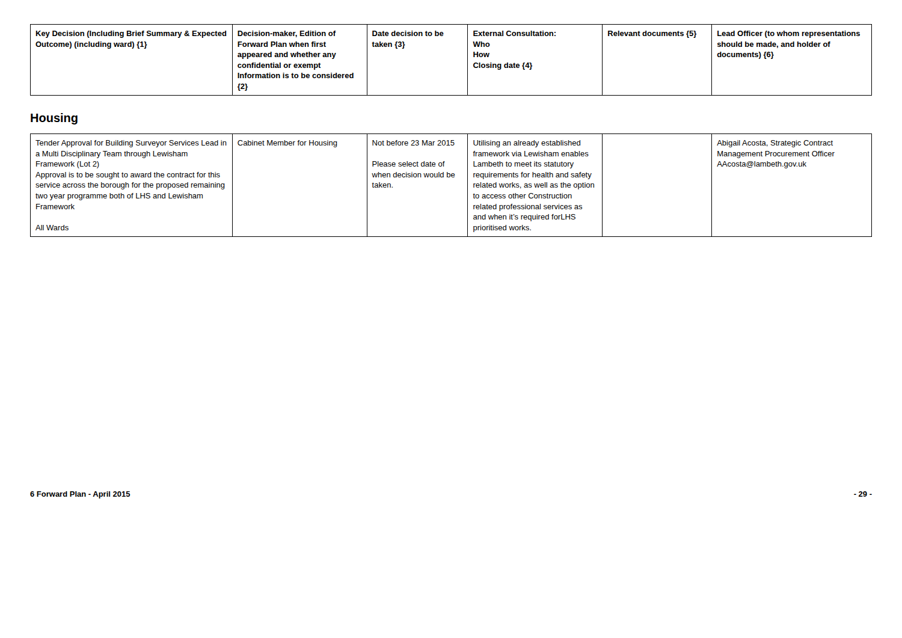| Key Decision (Including Brief Summary & Expected Outcome) (including ward) {1} | Decision-maker, Edition of Forward Plan when first appeared and whether any confidential or exempt Information is to be considered {2} | Date decision to be taken {3} | External Consultation: Who How Closing date {4} | Relevant documents {5} | Lead Officer (to whom representations should be made, and holder of documents) {6} |
Housing
| Tender Approval for Building Surveyor Services Lead in a Multi Disciplinary Team through Lewisham Framework (Lot 2) Approval is to be sought to award the contract for this service across the borough for the proposed remaining two year programme both of LHS and Lewisham Framework All Wards | Cabinet Member for Housing | Not before 23 Mar 2015 Please select date of when decision would be taken. | Utilising an already established framework via Lewisham enables Lambeth to meet its statutory requirements for health and safety related works, as well as the option to access other Construction related professional services as and when it’s required forLHS prioritised works. | | Abigail Acosta, Strategic Contract Management Procurement Officer AAcosta@lambeth.gov.uk |
6 Forward Plan - April 2015 - 29 -